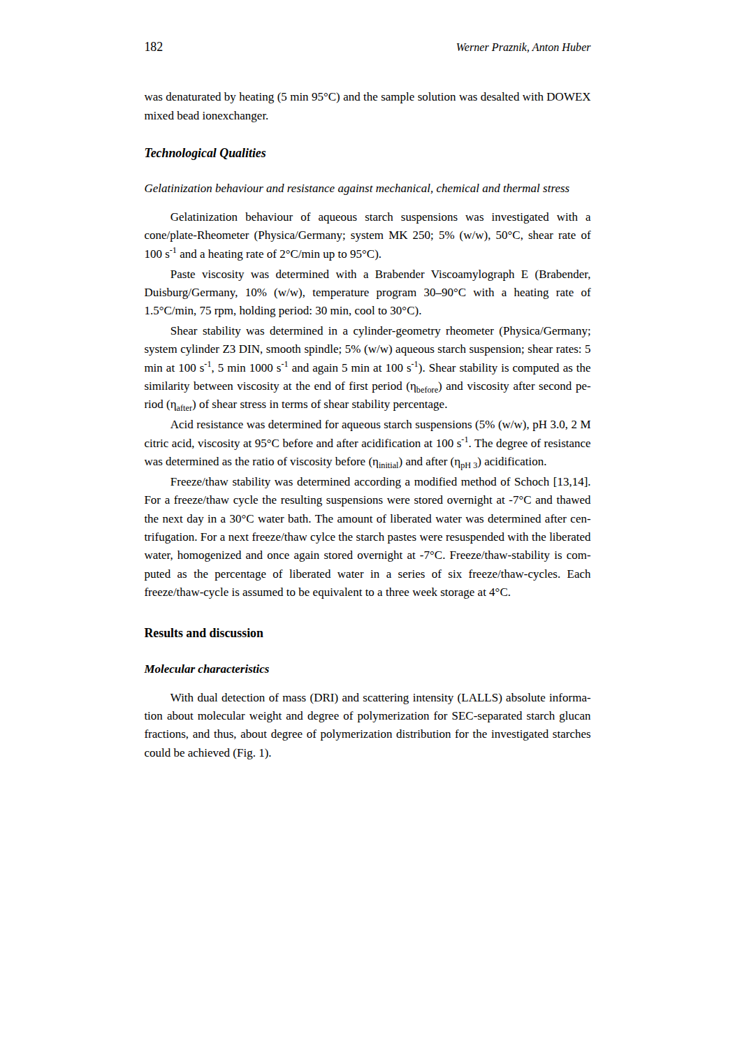182 Werner Praznik, Anton Huber
was denaturated by heating (5 min 95°C) and the sample solution was desalted with DOWEX mixed bead ionexchanger.
Technological Qualities
Gelatinization behaviour and resistance against mechanical, chemical and thermal stress
Gelatinization behaviour of aqueous starch suspensions was investigated with a cone/plate-Rheometer (Physica/Germany; system MK 250; 5% (w/w), 50°C, shear rate of 100 s-1 and a heating rate of 2°C/min up to 95°C).
Paste viscosity was determined with a Brabender Viscoamylograph E (Brabender, Duisburg/Germany, 10% (w/w), temperature program 30–90°C with a heating rate of 1.5°C/min, 75 rpm, holding period: 30 min, cool to 30°C).
Shear stability was determined in a cylinder-geometry rheometer (Physica/Germany; system cylinder Z3 DIN, smooth spindle; 5% (w/w) aqueous starch suspension; shear rates: 5 min at 100 s-1, 5 min 1000 s-1 and again 5 min at 100 s-1). Shear stability is computed as the similarity between viscosity at the end of first period (ηbefore) and viscosity after second period (ηafter) of shear stress in terms of shear stability percentage.
Acid resistance was determined for aqueous starch suspensions (5% (w/w), pH 3.0, 2 M citric acid, viscosity at 95°C before and after acidification at 100 s-1. The degree of resistance was determined as the ratio of viscosity before (ηinitial) and after (ηpH 3) acidification.
Freeze/thaw stability was determined according a modified method of Schoch [13,14]. For a freeze/thaw cycle the resulting suspensions were stored overnight at -7°C and thawed the next day in a 30°C water bath. The amount of liberated water was determined after centrifugation. For a next freeze/thaw cylce the starch pastes were resuspended with the liberated water, homogenized and once again stored overnight at -7°C. Freeze/thaw-stability is computed as the percentage of liberated water in a series of six freeze/thaw-cycles. Each freeze/thaw-cycle is assumed to be equivalent to a three week storage at 4°C.
Results and discussion
Molecular characteristics
With dual detection of mass (DRI) and scattering intensity (LALLS) absolute information about molecular weight and degree of polymerization for SEC-separated starch glucan fractions, and thus, about degree of polymerization distribution for the investigated starches could be achieved (Fig. 1).